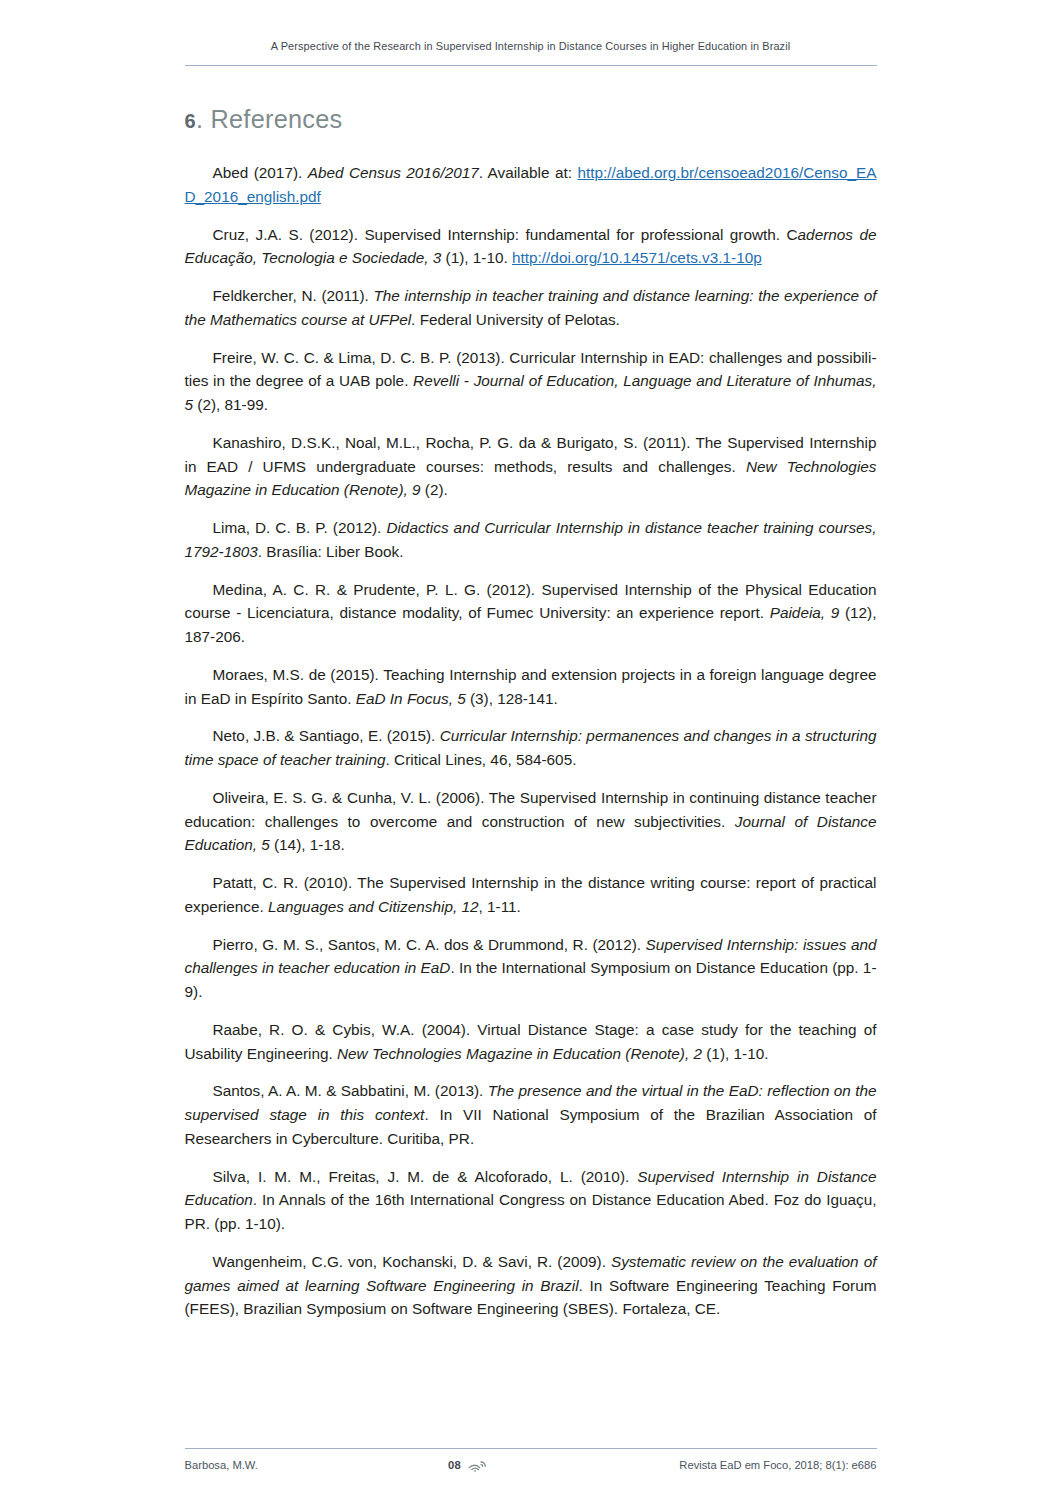A Perspective of the Research in Supervised Internship in Distance Courses in Higher Education in Brazil
6. References
Abed (2017). Abed Census 2016/2017. Available at: http://abed.org.br/censoead2016/Censo_EAD_2016_english.pdf
Cruz, J.A. S. (2012). Supervised Internship: fundamental for professional growth. Cadernos de Educação, Tecnologia e Sociedade, 3 (1), 1-10. http://doi.org/10.14571/cets.v3.1-10p
Feldkercher, N. (2011). The internship in teacher training and distance learning: the experience of the Mathematics course at UFPel. Federal University of Pelotas.
Freire, W. C. C. & Lima, D. C. B. P. (2013). Curricular Internship in EAD: challenges and possibilities in the degree of a UAB pole. Revelli - Journal of Education, Language and Literature of Inhumas, 5 (2), 81-99.
Kanashiro, D.S.K., Noal, M.L., Rocha, P. G. da & Burigato, S. (2011). The Supervised Internship in EAD / UFMS undergraduate courses: methods, results and challenges. New Technologies Magazine in Education (Renote), 9 (2).
Lima, D. C. B. P. (2012). Didactics and Curricular Internship in distance teacher training courses, 1792-1803. Brasília: Liber Book.
Medina, A. C. R. & Prudente, P. L. G. (2012). Supervised Internship of the Physical Education course - Licenciatura, distance modality, of Fumec University: an experience report. Paideia, 9 (12), 187-206.
Moraes, M.S. de (2015). Teaching Internship and extension projects in a foreign language degree in EaD in Espírito Santo. EaD In Focus, 5 (3), 128-141.
Neto, J.B. & Santiago, E. (2015). Curricular Internship: permanences and changes in a structuring time space of teacher training. Critical Lines, 46, 584-605.
Oliveira, E. S. G. & Cunha, V. L. (2006). The Supervised Internship in continuing distance teacher education: challenges to overcome and construction of new subjectivities. Journal of Distance Education, 5 (14), 1-18.
Patatt, C. R. (2010). The Supervised Internship in the distance writing course: report of practical experience. Languages and Citizenship, 12, 1-11.
Pierro, G. M. S., Santos, M. C. A. dos & Drummond, R. (2012). Supervised Internship: issues and challenges in teacher education in EaD. In the International Symposium on Distance Education (pp. 1-9).
Raabe, R. O. & Cybis, W.A. (2004). Virtual Distance Stage: a case study for the teaching of Usability Engineering. New Technologies Magazine in Education (Renote), 2 (1), 1-10.
Santos, A. A. M. & Sabbatini, M. (2013). The presence and the virtual in the EaD: reflection on the supervised stage in this context. In VII National Symposium of the Brazilian Association of Researchers in Cyberculture. Curitiba, PR.
Silva, I. M. M., Freitas, J. M. de & Alcoforado, L. (2010). Supervised Internship in Distance Education. In Annals of the 16th International Congress on Distance Education Abed. Foz do Iguaçu, PR. (pp. 1-10).
Wangenheim, C.G. von, Kochanski, D. & Savi, R. (2009). Systematic review on the evaluation of games aimed at learning Software Engineering in Brazil. In Software Engineering Teaching Forum (FEES), Brazilian Symposium on Software Engineering (SBES). Fortaleza, CE.
Barbosa, M.W.
08
Revista EaD em Foco, 2018; 8(1): e686